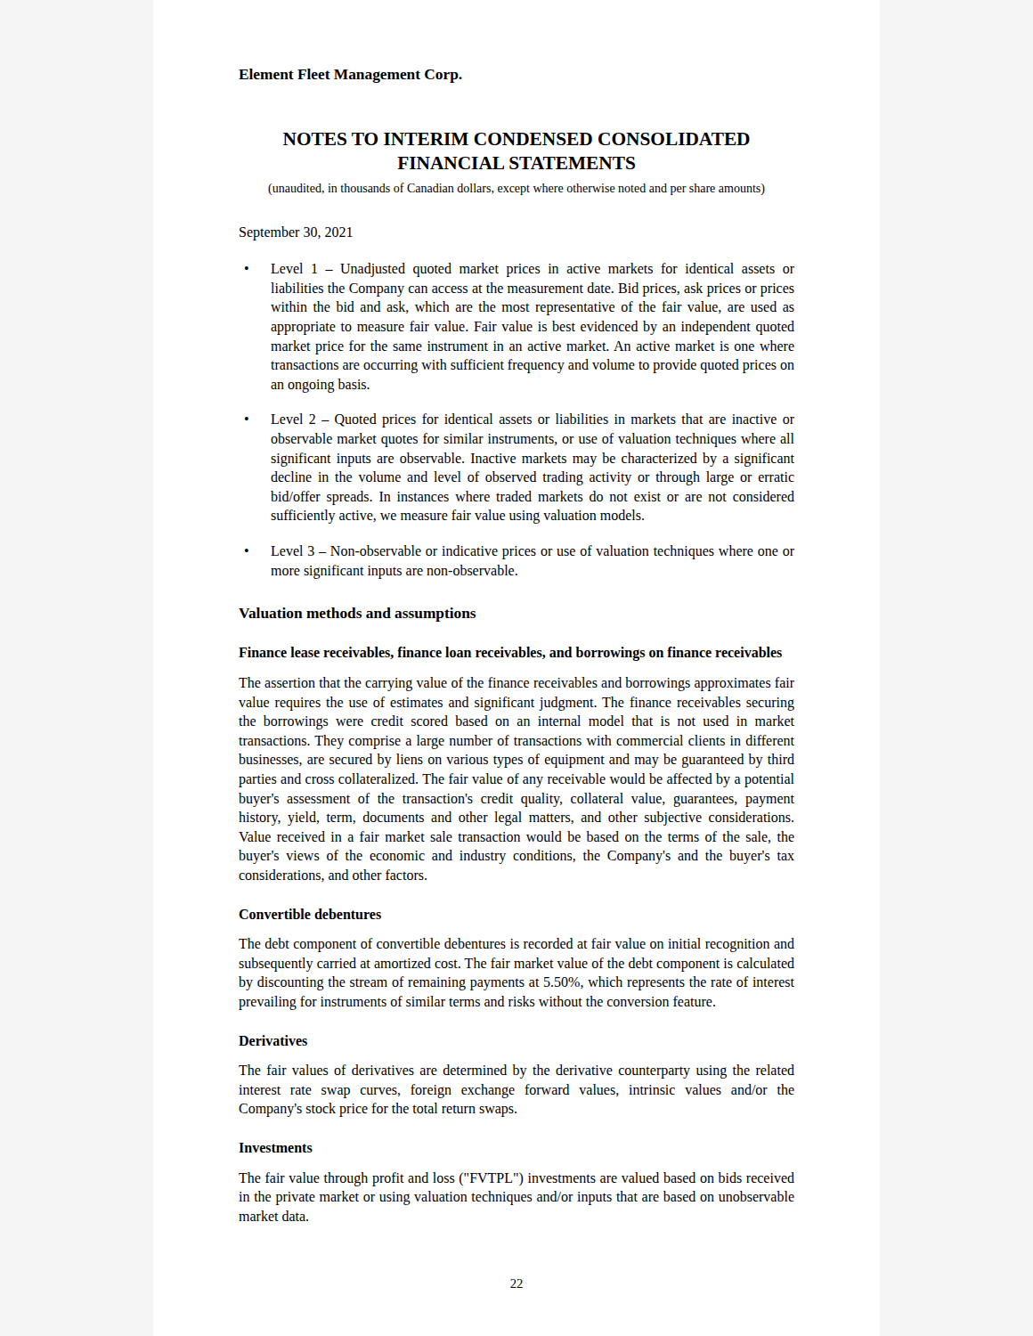Element Fleet Management Corp.
NOTES TO INTERIM CONDENSED CONSOLIDATED FINANCIAL STATEMENTS
(unaudited, in thousands of Canadian dollars, except where otherwise noted and per share amounts)
September 30, 2021
Level 1 – Unadjusted quoted market prices in active markets for identical assets or liabilities the Company can access at the measurement date. Bid prices, ask prices or prices within the bid and ask, which are the most representative of the fair value, are used as appropriate to measure fair value. Fair value is best evidenced by an independent quoted market price for the same instrument in an active market. An active market is one where transactions are occurring with sufficient frequency and volume to provide quoted prices on an ongoing basis.
Level 2 – Quoted prices for identical assets or liabilities in markets that are inactive or observable market quotes for similar instruments, or use of valuation techniques where all significant inputs are observable. Inactive markets may be characterized by a significant decline in the volume and level of observed trading activity or through large or erratic bid/offer spreads. In instances where traded markets do not exist or are not considered sufficiently active, we measure fair value using valuation models.
Level 3 – Non-observable or indicative prices or use of valuation techniques where one or more significant inputs are non-observable.
Valuation methods and assumptions
Finance lease receivables, finance loan receivables, and borrowings on finance receivables
The assertion that the carrying value of the finance receivables and borrowings approximates fair value requires the use of estimates and significant judgment. The finance receivables securing the borrowings were credit scored based on an internal model that is not used in market transactions. They comprise a large number of transactions with commercial clients in different businesses, are secured by liens on various types of equipment and may be guaranteed by third parties and cross collateralized. The fair value of any receivable would be affected by a potential buyer's assessment of the transaction's credit quality, collateral value, guarantees, payment history, yield, term, documents and other legal matters, and other subjective considerations. Value received in a fair market sale transaction would be based on the terms of the sale, the buyer's views of the economic and industry conditions, the Company's and the buyer's tax considerations, and other factors.
Convertible debentures
The debt component of convertible debentures is recorded at fair value on initial recognition and subsequently carried at amortized cost. The fair market value of the debt component is calculated by discounting the stream of remaining payments at 5.50%, which represents the rate of interest prevailing for instruments of similar terms and risks without the conversion feature.
Derivatives
The fair values of derivatives are determined by the derivative counterparty using the related interest rate swap curves, foreign exchange forward values, intrinsic values and/or the Company's stock price for the total return swaps.
Investments
The fair value through profit and loss ("FVTPL") investments are valued based on bids received in the private market or using valuation techniques and/or inputs that are based on unobservable market data.
22